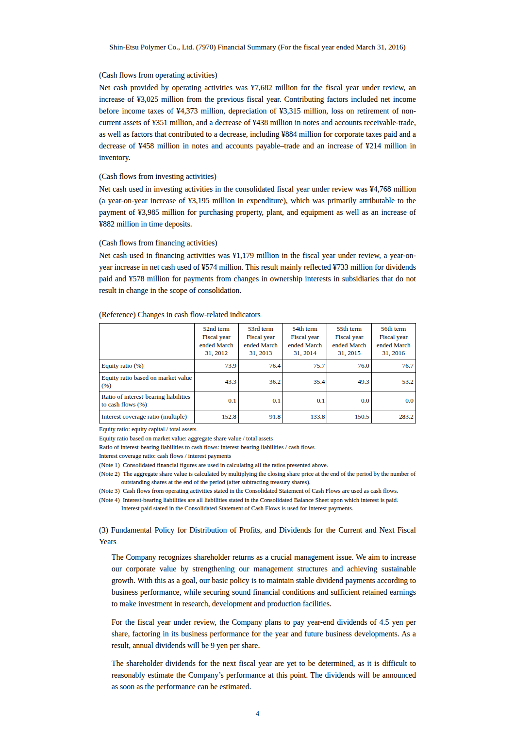Shin-Etsu Polymer Co., Ltd. (7970) Financial Summary (For the fiscal year ended March 31, 2016)
(Cash flows from operating activities)
Net cash provided by operating activities was ¥7,682 million for the fiscal year under review, an increase of ¥3,025 million from the previous fiscal year. Contributing factors included net income before income taxes of ¥4,373 million, depreciation of ¥3,315 million, loss on retirement of non-current assets of ¥351 million, and a decrease of ¥438 million in notes and accounts receivable-trade, as well as factors that contributed to a decrease, including ¥884 million for corporate taxes paid and a decrease of ¥458 million in notes and accounts payable–trade and an increase of ¥214 million in inventory.
(Cash flows from investing activities)
Net cash used in investing activities in the consolidated fiscal year under review was ¥4,768 million (a year-on-year increase of ¥3,195 million in expenditure), which was primarily attributable to the payment of ¥3,985 million for purchasing property, plant, and equipment as well as an increase of ¥882 million in time deposits.
(Cash flows from financing activities)
Net cash used in financing activities was ¥1,179 million in the fiscal year under review, a year-on-year increase in net cash used of ¥574 million. This result mainly reflected ¥733 million for dividends paid and ¥578 million for payments from changes in ownership interests in subsidiaries that do not result in change in the scope of consolidation.
(Reference) Changes in cash flow-related indicators
| | 52nd term Fiscal year ended March 31, 2012 | 53rd term Fiscal year ended March 31, 2013 | 54th term Fiscal year ended March 31, 2014 | 55th term Fiscal year ended March 31, 2015 | 56th term Fiscal year ended March 31, 2016 |
| --- | --- | --- | --- | --- | --- |
| Equity ratio (%) | 73.9 | 76.4 | 75.7 | 76.0 | 76.7 |
| Equity ratio based on market value (%) | 43.3 | 36.2 | 35.4 | 49.3 | 53.2 |
| Ratio of interest-bearing liabilities to cash flows (%) | 0.1 | 0.1 | 0.1 | 0.0 | 0.0 |
| Interest coverage ratio (multiple) | 152.8 | 91.8 | 133.8 | 150.5 | 283.2 |
Equity ratio: equity capital / total assets
Equity ratio based on market value: aggregate share value / total assets
Ratio of interest-bearing liabilities to cash flows: interest-bearing liabilities / cash flows
Interest coverage ratio: cash flows / interest payments
(Note 1) Consolidated financial figures are used in calculating all the ratios presented above.
(Note 2) The aggregate share value is calculated by multiplying the closing share price at the end of the period by the number of outstanding shares at the end of the period (after subtracting treasury shares).
(Note 3) Cash flows from operating activities stated in the Consolidated Statement of Cash Flows are used as cash flows.
(Note 4) Interest-bearing liabilities are all liabilities stated in the Consolidated Balance Sheet upon which interest is paid. Interest paid stated in the Consolidated Statement of Cash Flows is used for interest payments.
(3) Fundamental Policy for Distribution of Profits, and Dividends for the Current and Next Fiscal Years
The Company recognizes shareholder returns as a crucial management issue. We aim to increase our corporate value by strengthening our management structures and achieving sustainable growth. With this as a goal, our basic policy is to maintain stable dividend payments according to business performance, while securing sound financial conditions and sufficient retained earnings to make investment in research, development and production facilities.
For the fiscal year under review, the Company plans to pay year-end dividends of 4.5 yen per share, factoring in its business performance for the year and future business developments. As a result, annual dividends will be 9 yen per share.
The shareholder dividends for the next fiscal year are yet to be determined, as it is difficult to reasonably estimate the Company’s performance at this point. The dividends will be announced as soon as the performance can be estimated.
4